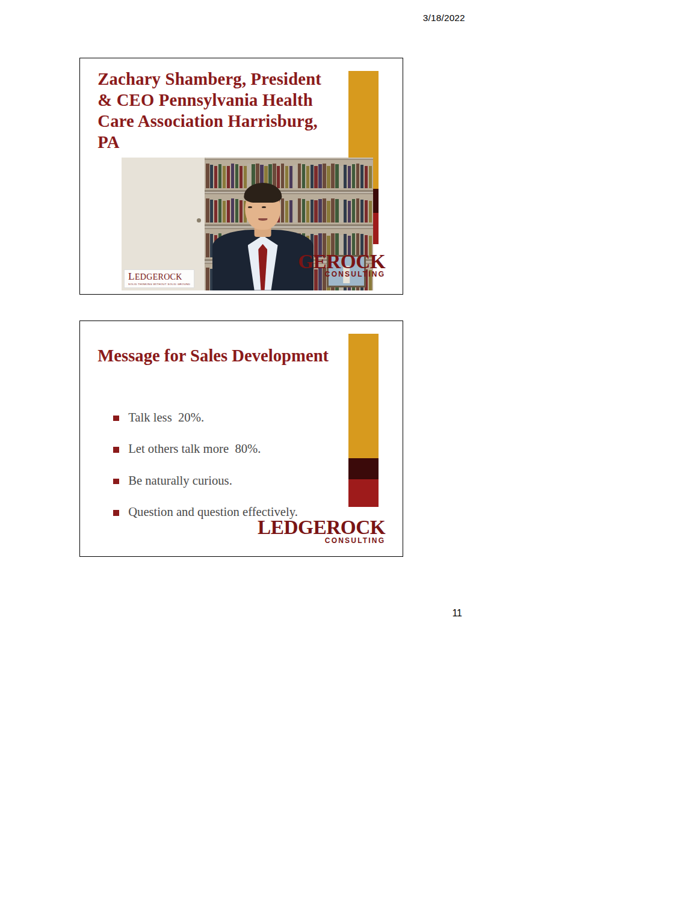3/18/2022
Zachary Shamberg, President & CEO Pennsylvania Health Care Association Harrisburg, PA
LEDGEROCK
SOLID THINKING WITHOUT SOLID GROUND
GEROCK CONSULTING
Message for Sales Development
Talk less 20%.
Let others talk more 80%.
Be naturally curious.
Question and question effectively.
LEDGEROCK CONSULTING
11